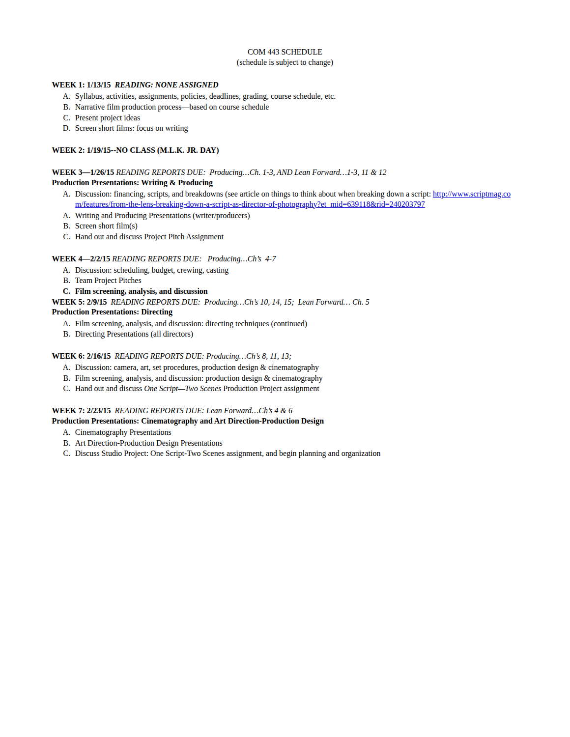COM 443 SCHEDULE
(schedule is subject to change)
WEEK 1: 1/13/15 READING: NONE ASSIGNED
Syllabus, activities, assignments, policies, deadlines, grading, course schedule, etc.
Narrative film production process—based on course schedule
Present project ideas
Screen short films: focus on writing
WEEK 2: 1/19/15--NO CLASS (M.L.K. JR. DAY)
WEEK 3—1/26/15 READING REPORTS DUE: Producing…Ch. 1-3, AND Lean Forward…1-3, 11 & 12
Production Presentations: Writing & Producing
Discussion: financing, scripts, and breakdowns (see article on things to think about when breaking down a script: http://www.scriptmag.com/features/from-the-lens-breaking-down-a-script-as-director-of-photography?et_mid=639118&rid=240203797
Writing and Producing Presentations (writer/producers)
Screen short film(s)
Hand out and discuss Project Pitch Assignment
WEEK 4—2/2/15 READING REPORTS DUE: Producing…Ch’s 4-7
Discussion: scheduling, budget, crewing, casting
Team Project Pitches
Film screening, analysis, and discussion
WEEK 5: 2/9/15 READING REPORTS DUE: Producing…Ch’s 10, 14, 15; Lean Forward… Ch. 5
Production Presentations: Directing
Film screening, analysis, and discussion: directing techniques (continued)
Directing Presentations (all directors)
WEEK 6: 2/16/15 READING REPORTS DUE: Producing…Ch’s 8, 11, 13;
Discussion: camera, art, set procedures, production design & cinematography
Film screening, analysis, and discussion: production design & cinematography
Hand out and discuss One Script—Two Scenes Production Project assignment
WEEK 7: 2/23/15 READING REPORTS DUE: Lean Forward…Ch’s 4 & 6
Production Presentations: Cinematography and Art Direction-Production Design
Cinematography Presentations
Art Direction-Production Design Presentations
Discuss Studio Project: One Script-Two Scenes assignment, and begin planning and organization